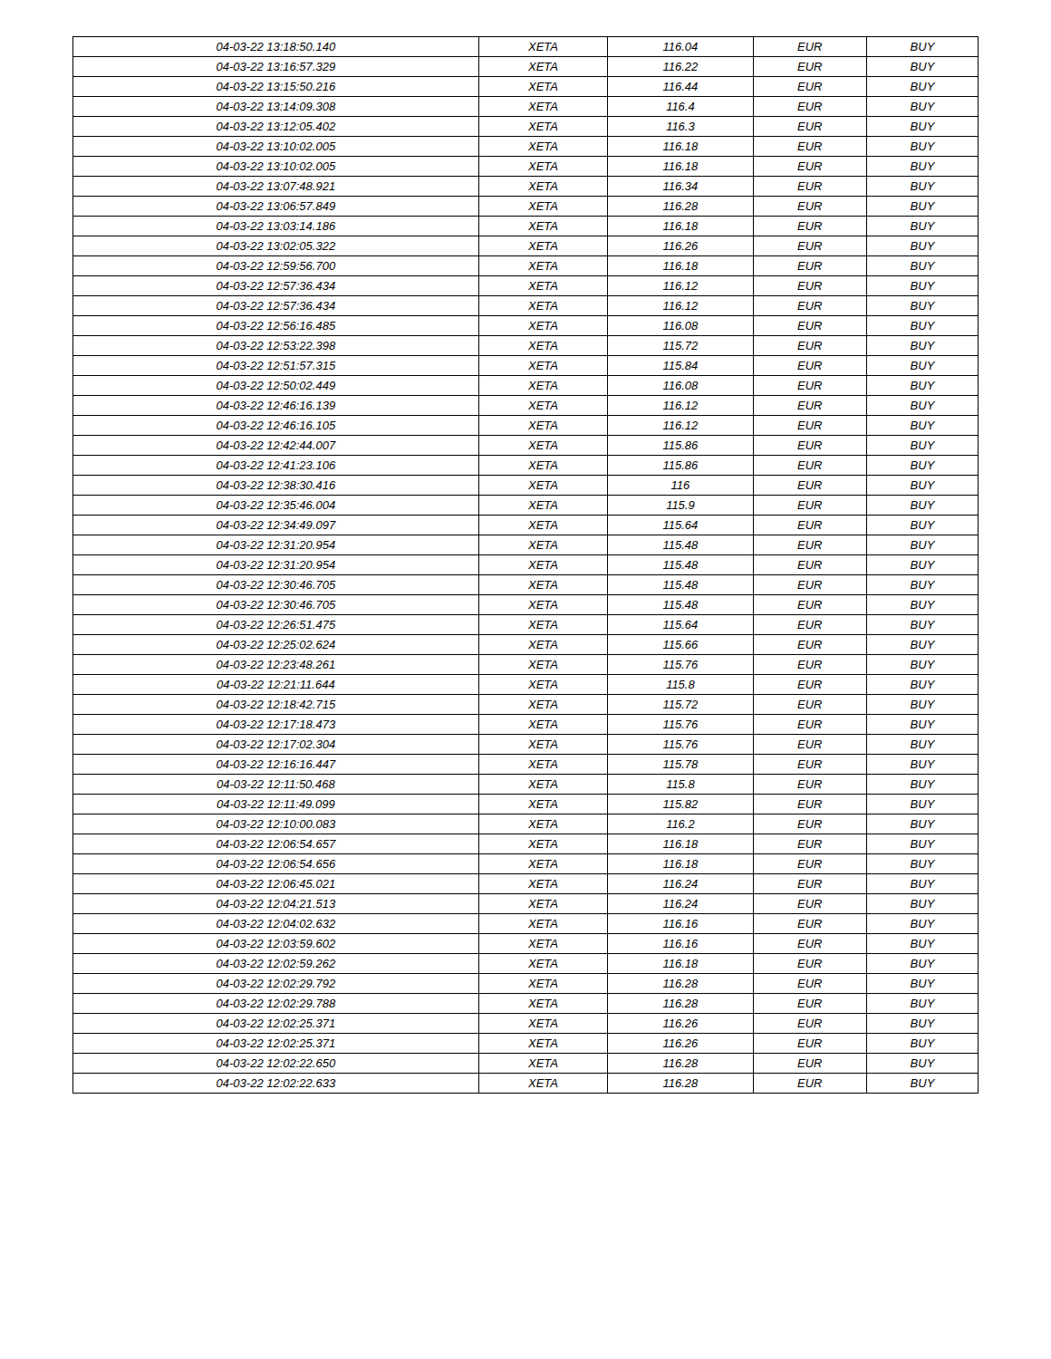| 04-03-22 13:18:50.140 | XETA | 116.04 | EUR | BUY |
| 04-03-22 13:16:57.329 | XETA | 116.22 | EUR | BUY |
| 04-03-22 13:15:50.216 | XETA | 116.44 | EUR | BUY |
| 04-03-22 13:14:09.308 | XETA | 116.4 | EUR | BUY |
| 04-03-22 13:12:05.402 | XETA | 116.3 | EUR | BUY |
| 04-03-22 13:10:02.005 | XETA | 116.18 | EUR | BUY |
| 04-03-22 13:10:02.005 | XETA | 116.18 | EUR | BUY |
| 04-03-22 13:07:48.921 | XETA | 116.34 | EUR | BUY |
| 04-03-22 13:06:57.849 | XETA | 116.28 | EUR | BUY |
| 04-03-22 13:03:14.186 | XETA | 116.18 | EUR | BUY |
| 04-03-22 13:02:05.322 | XETA | 116.26 | EUR | BUY |
| 04-03-22 12:59:56.700 | XETA | 116.18 | EUR | BUY |
| 04-03-22 12:57:36.434 | XETA | 116.12 | EUR | BUY |
| 04-03-22 12:57:36.434 | XETA | 116.12 | EUR | BUY |
| 04-03-22 12:56:16.485 | XETA | 116.08 | EUR | BUY |
| 04-03-22 12:53:22.398 | XETA | 115.72 | EUR | BUY |
| 04-03-22 12:51:57.315 | XETA | 115.84 | EUR | BUY |
| 04-03-22 12:50:02.449 | XETA | 116.08 | EUR | BUY |
| 04-03-22 12:46:16.139 | XETA | 116.12 | EUR | BUY |
| 04-03-22 12:46:16.105 | XETA | 116.12 | EUR | BUY |
| 04-03-22 12:42:44.007 | XETA | 115.86 | EUR | BUY |
| 04-03-22 12:41:23.106 | XETA | 115.86 | EUR | BUY |
| 04-03-22 12:38:30.416 | XETA | 116 | EUR | BUY |
| 04-03-22 12:35:46.004 | XETA | 115.9 | EUR | BUY |
| 04-03-22 12:34:49.097 | XETA | 115.64 | EUR | BUY |
| 04-03-22 12:31:20.954 | XETA | 115.48 | EUR | BUY |
| 04-03-22 12:31:20.954 | XETA | 115.48 | EUR | BUY |
| 04-03-22 12:30:46.705 | XETA | 115.48 | EUR | BUY |
| 04-03-22 12:30:46.705 | XETA | 115.48 | EUR | BUY |
| 04-03-22 12:26:51.475 | XETA | 115.64 | EUR | BUY |
| 04-03-22 12:25:02.624 | XETA | 115.66 | EUR | BUY |
| 04-03-22 12:23:48.261 | XETA | 115.76 | EUR | BUY |
| 04-03-22 12:21:11.644 | XETA | 115.8 | EUR | BUY |
| 04-03-22 12:18:42.715 | XETA | 115.72 | EUR | BUY |
| 04-03-22 12:17:18.473 | XETA | 115.76 | EUR | BUY |
| 04-03-22 12:17:02.304 | XETA | 115.76 | EUR | BUY |
| 04-03-22 12:16:16.447 | XETA | 115.78 | EUR | BUY |
| 04-03-22 12:11:50.468 | XETA | 115.8 | EUR | BUY |
| 04-03-22 12:11:49.099 | XETA | 115.82 | EUR | BUY |
| 04-03-22 12:10:00.083 | XETA | 116.2 | EUR | BUY |
| 04-03-22 12:06:54.657 | XETA | 116.18 | EUR | BUY |
| 04-03-22 12:06:54.656 | XETA | 116.18 | EUR | BUY |
| 04-03-22 12:06:45.021 | XETA | 116.24 | EUR | BUY |
| 04-03-22 12:04:21.513 | XETA | 116.24 | EUR | BUY |
| 04-03-22 12:04:02.632 | XETA | 116.16 | EUR | BUY |
| 04-03-22 12:03:59.602 | XETA | 116.16 | EUR | BUY |
| 04-03-22 12:02:59.262 | XETA | 116.18 | EUR | BUY |
| 04-03-22 12:02:29.792 | XETA | 116.28 | EUR | BUY |
| 04-03-22 12:02:29.788 | XETA | 116.28 | EUR | BUY |
| 04-03-22 12:02:25.371 | XETA | 116.26 | EUR | BUY |
| 04-03-22 12:02:25.371 | XETA | 116.26 | EUR | BUY |
| 04-03-22 12:02:22.650 | XETA | 116.28 | EUR | BUY |
| 04-03-22 12:02:22.633 | XETA | 116.28 | EUR | BUY |